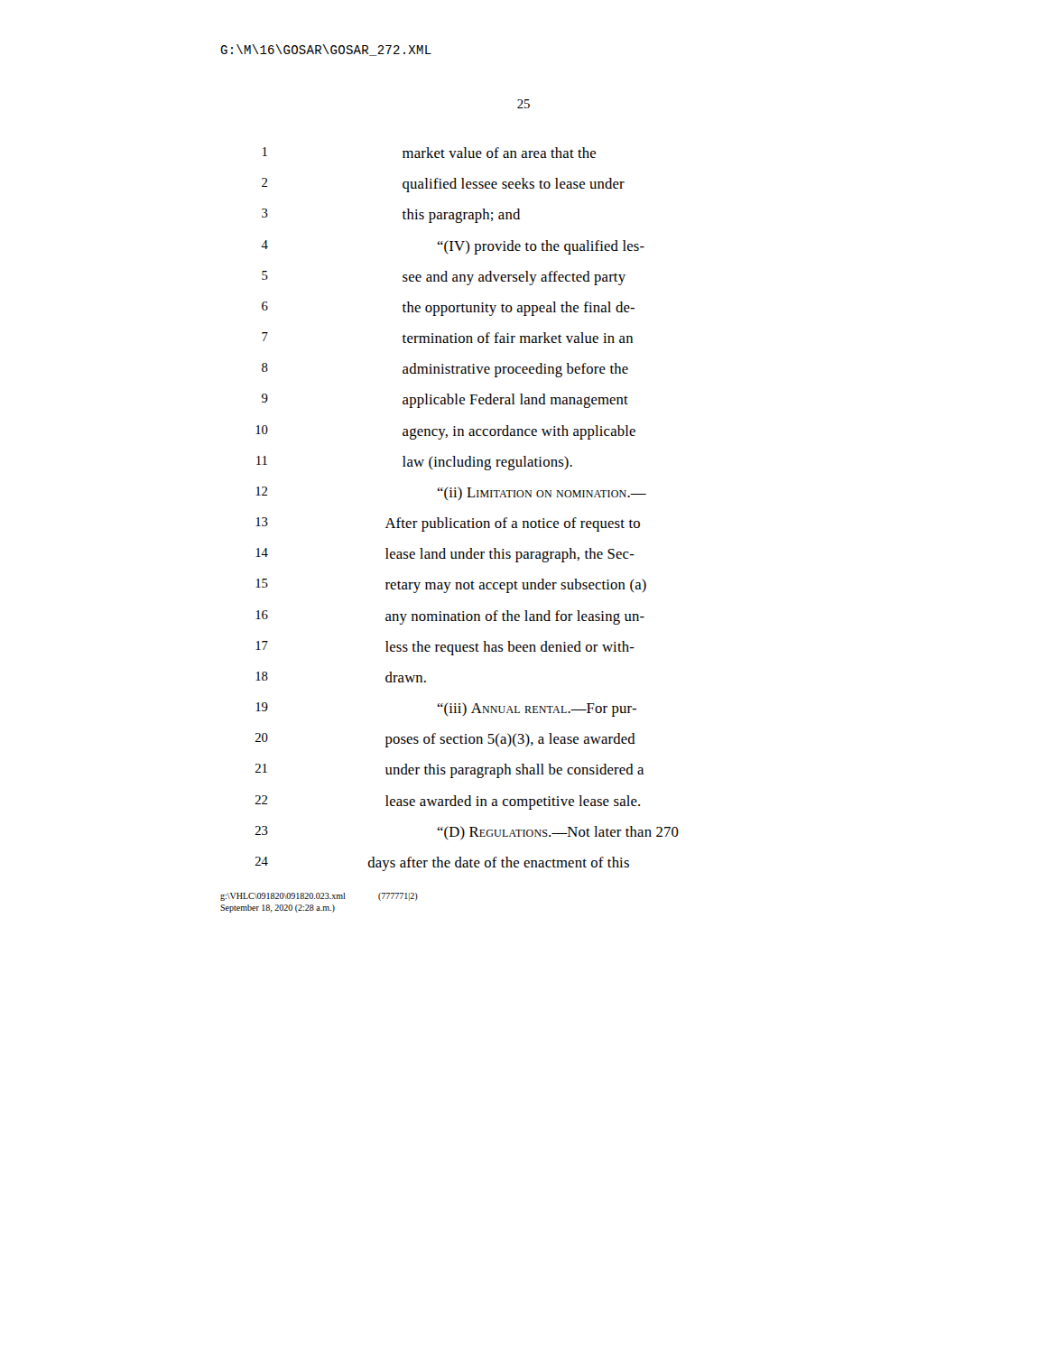G:\M\16\GOSAR\GOSAR_272.XML
25
| 1 | market value of an area that the |
| 2 | qualified lessee seeks to lease under |
| 3 | this paragraph; and |
| 4 | “(IV) provide to the qualified les- |
| 5 | see and any adversely affected party |
| 6 | the opportunity to appeal the final de- |
| 7 | termination of fair market value in an |
| 8 | administrative proceeding before the |
| 9 | applicable Federal land management |
| 10 | agency, in accordance with applicable |
| 11 | law (including regulations). |
| 12 | “(ii) Limitation on nomination. — |
| 13 | After publication of a notice of request to |
| 14 | lease land under this paragraph, the Sec- |
| 15 | retary may not accept under subsection (a) |
| 16 | any nomination of the land for leasing un- |
| 17 | less the request has been denied or with- |
| 18 | drawn. |
| 19 | “(iii) Annual rental. —For pur- |
| 20 | poses of section 5(a)(3), a lease awarded |
| 21 | under this paragraph shall be considered a |
| 22 | lease awarded in a competitive lease sale. |
| 23 | “(D) Regulations. —Not later than 270 |
| 24 | days after the date of the enactment of this |
g:\VHLC\091820\091820.023.xml
September 18, 2020 (2:28 a.m.) (777771|2)